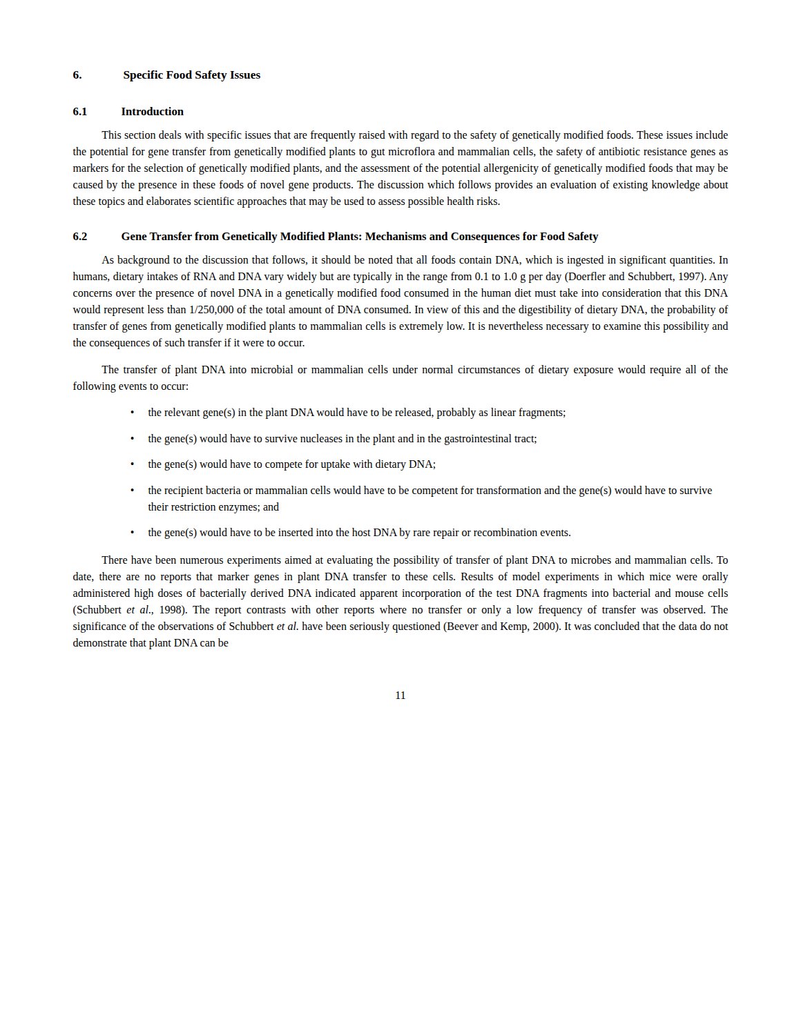6. Specific Food Safety Issues
6.1 Introduction
This section deals with specific issues that are frequently raised with regard to the safety of genetically modified foods. These issues include the potential for gene transfer from genetically modified plants to gut microflora and mammalian cells, the safety of antibiotic resistance genes as markers for the selection of genetically modified plants, and the assessment of the potential allergenicity of genetically modified foods that may be caused by the presence in these foods of novel gene products. The discussion which follows provides an evaluation of existing knowledge about these topics and elaborates scientific approaches that may be used to assess possible health risks.
6.2 Gene Transfer from Genetically Modified Plants: Mechanisms and Consequences for Food Safety
As background to the discussion that follows, it should be noted that all foods contain DNA, which is ingested in significant quantities. In humans, dietary intakes of RNA and DNA vary widely but are typically in the range from 0.1 to 1.0 g per day (Doerfler and Schubbert, 1997). Any concerns over the presence of novel DNA in a genetically modified food consumed in the human diet must take into consideration that this DNA would represent less than 1/250,000 of the total amount of DNA consumed. In view of this and the digestibility of dietary DNA, the probability of transfer of genes from genetically modified plants to mammalian cells is extremely low. It is nevertheless necessary to examine this possibility and the consequences of such transfer if it were to occur.
The transfer of plant DNA into microbial or mammalian cells under normal circumstances of dietary exposure would require all of the following events to occur:
the relevant gene(s) in the plant DNA would have to be released, probably as linear fragments;
the gene(s) would have to survive nucleases in the plant and in the gastrointestinal tract;
the gene(s) would have to compete for uptake with dietary DNA;
the recipient bacteria or mammalian cells would have to be competent for transformation and the gene(s) would have to survive their restriction enzymes; and
the gene(s) would have to be inserted into the host DNA by rare repair or recombination events.
There have been numerous experiments aimed at evaluating the possibility of transfer of plant DNA to microbes and mammalian cells. To date, there are no reports that marker genes in plant DNA transfer to these cells. Results of model experiments in which mice were orally administered high doses of bacterially derived DNA indicated apparent incorporation of the test DNA fragments into bacterial and mouse cells (Schubbert et al., 1998). The report contrasts with other reports where no transfer or only a low frequency of transfer was observed. The significance of the observations of Schubbert et al. have been seriously questioned (Beever and Kemp, 2000). It was concluded that the data do not demonstrate that plant DNA can be
11